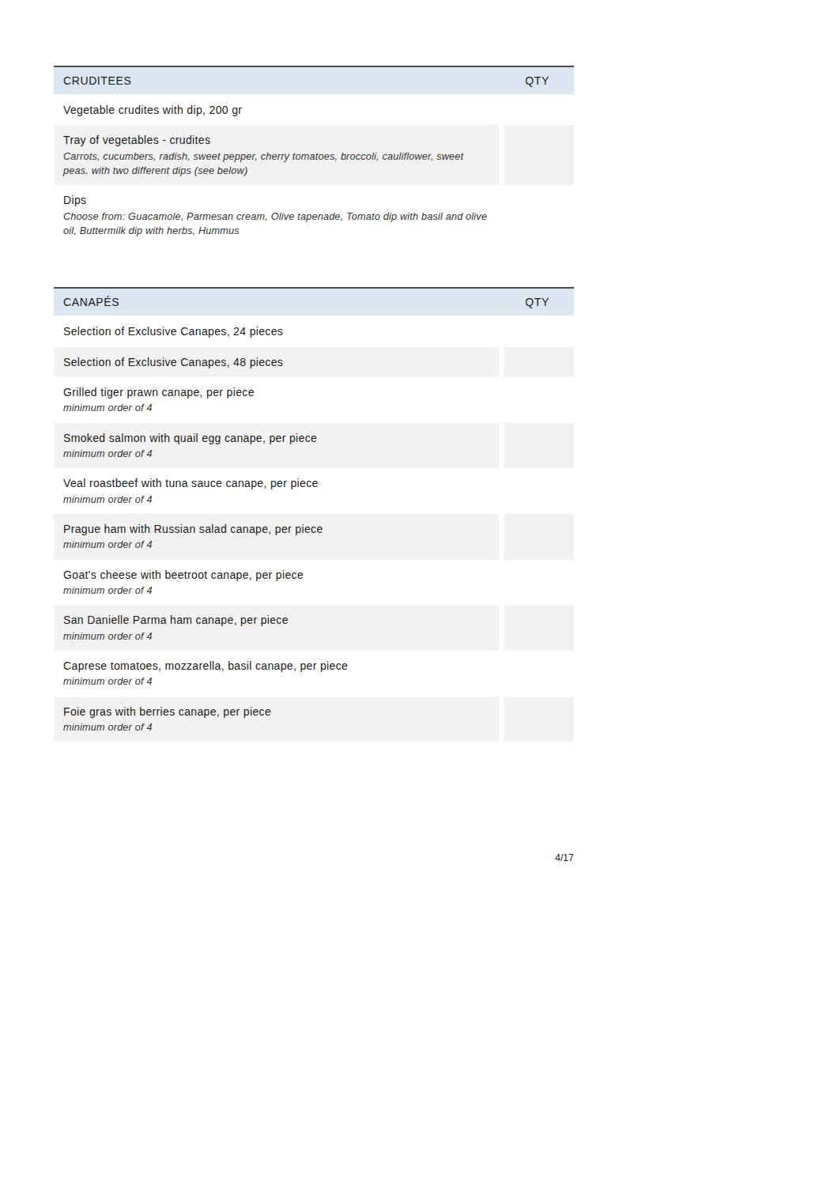| CRUDITEES | QTY |
| --- | --- |
| Vegetable crudites with dip, 200 gr | |
| Tray of vegetables - crudites Carrots, cucumbers, radish, sweet pepper, cherry tomatoes, broccoli, cauliflower, sweet peas. with two different dips (see below) | |
| Dips Choose from: Guacamole, Parmesan cream, Olive tapenade, Tomato dip with basil and olive oil, Buttermilk dip with herbs, Hummus | |
| CANAPÉS | QTY |
| --- | --- |
| Selection of Exclusive Canapes, 24 pieces | |
| Selection of Exclusive Canapes, 48 pieces | |
| Grilled tiger prawn canape, per piece minimum order of 4 | |
| Smoked salmon with quail egg canape, per piece minimum order of 4 | |
| Veal roastbeef with tuna sauce canape, per piece minimum order of 4 | |
| Prague ham with Russian salad canape, per piece minimum order of 4 | |
| Goat's cheese with beetroot canape, per piece minimum order of 4 | |
| San Danielle Parma ham canape, per piece minimum order of 4 | |
| Caprese tomatoes, mozzarella, basil canape, per piece minimum order of 4 | |
| Foie gras with berries canape, per piece minimum order of 4 | |
4/17